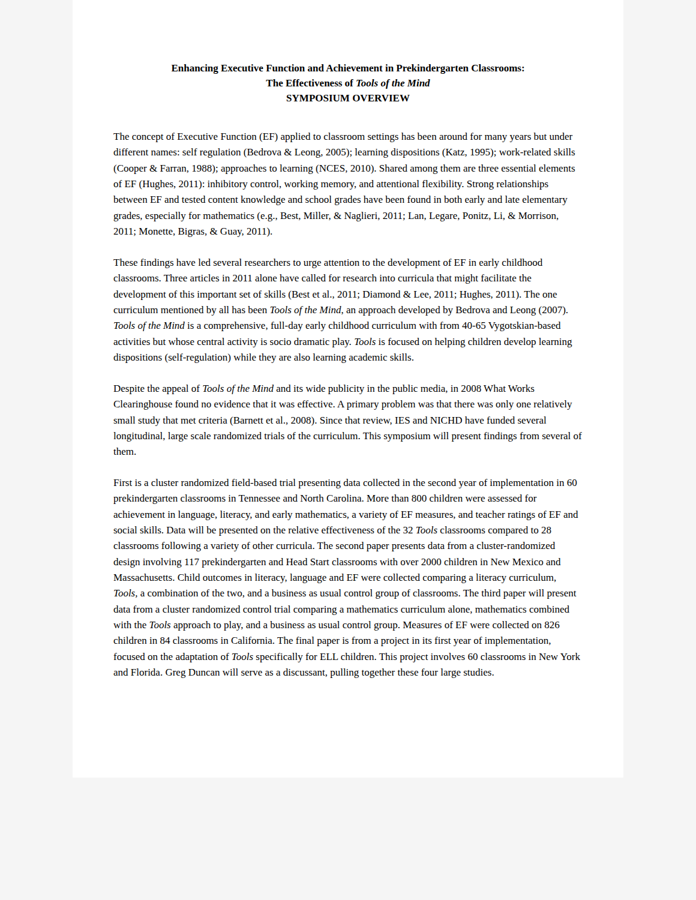Enhancing Executive Function and Achievement in Prekindergarten Classrooms: The Effectiveness of Tools of the Mind
Symposium Overview
The concept of Executive Function (EF) applied to classroom settings has been around for many years but under different names: self regulation (Bedrova & Leong, 2005); learning dispositions (Katz, 1995); work-related skills (Cooper & Farran, 1988); approaches to learning (NCES, 2010). Shared among them are three essential elements of EF (Hughes, 2011): inhibitory control, working memory, and attentional flexibility. Strong relationships between EF and tested content knowledge and school grades have been found in both early and late elementary grades, especially for mathematics (e.g., Best, Miller, & Naglieri, 2011; Lan, Legare, Ponitz, Li, & Morrison, 2011; Monette, Bigras, & Guay, 2011).
These findings have led several researchers to urge attention to the development of EF in early childhood classrooms. Three articles in 2011 alone have called for research into curricula that might facilitate the development of this important set of skills (Best et al., 2011; Diamond & Lee, 2011; Hughes, 2011). The one curriculum mentioned by all has been Tools of the Mind, an approach developed by Bedrova and Leong (2007). Tools of the Mind is a comprehensive, full-day early childhood curriculum with from 40-65 Vygotskian-based activities but whose central activity is socio dramatic play. Tools is focused on helping children develop learning dispositions (self-regulation) while they are also learning academic skills.
Despite the appeal of Tools of the Mind and its wide publicity in the public media, in 2008 What Works Clearinghouse found no evidence that it was effective. A primary problem was that there was only one relatively small study that met criteria (Barnett et al., 2008). Since that review, IES and NICHD have funded several longitudinal, large scale randomized trials of the curriculum. This symposium will present findings from several of them.
First is a cluster randomized field-based trial presenting data collected in the second year of implementation in 60 prekindergarten classrooms in Tennessee and North Carolina. More than 800 children were assessed for achievement in language, literacy, and early mathematics, a variety of EF measures, and teacher ratings of EF and social skills. Data will be presented on the relative effectiveness of the 32 Tools classrooms compared to 28 classrooms following a variety of other curricula. The second paper presents data from a cluster-randomized design involving 117 prekindergarten and Head Start classrooms with over 2000 children in New Mexico and Massachusetts. Child outcomes in literacy, language and EF were collected comparing a literacy curriculum, Tools, a combination of the two, and a business as usual control group of classrooms. The third paper will present data from a cluster randomized control trial comparing a mathematics curriculum alone, mathematics combined with the Tools approach to play, and a business as usual control group. Measures of EF were collected on 826 children in 84 classrooms in California. The final paper is from a project in its first year of implementation, focused on the adaptation of Tools specifically for ELL children. This project involves 60 classrooms in New York and Florida. Greg Duncan will serve as a discussant, pulling together these four large studies.